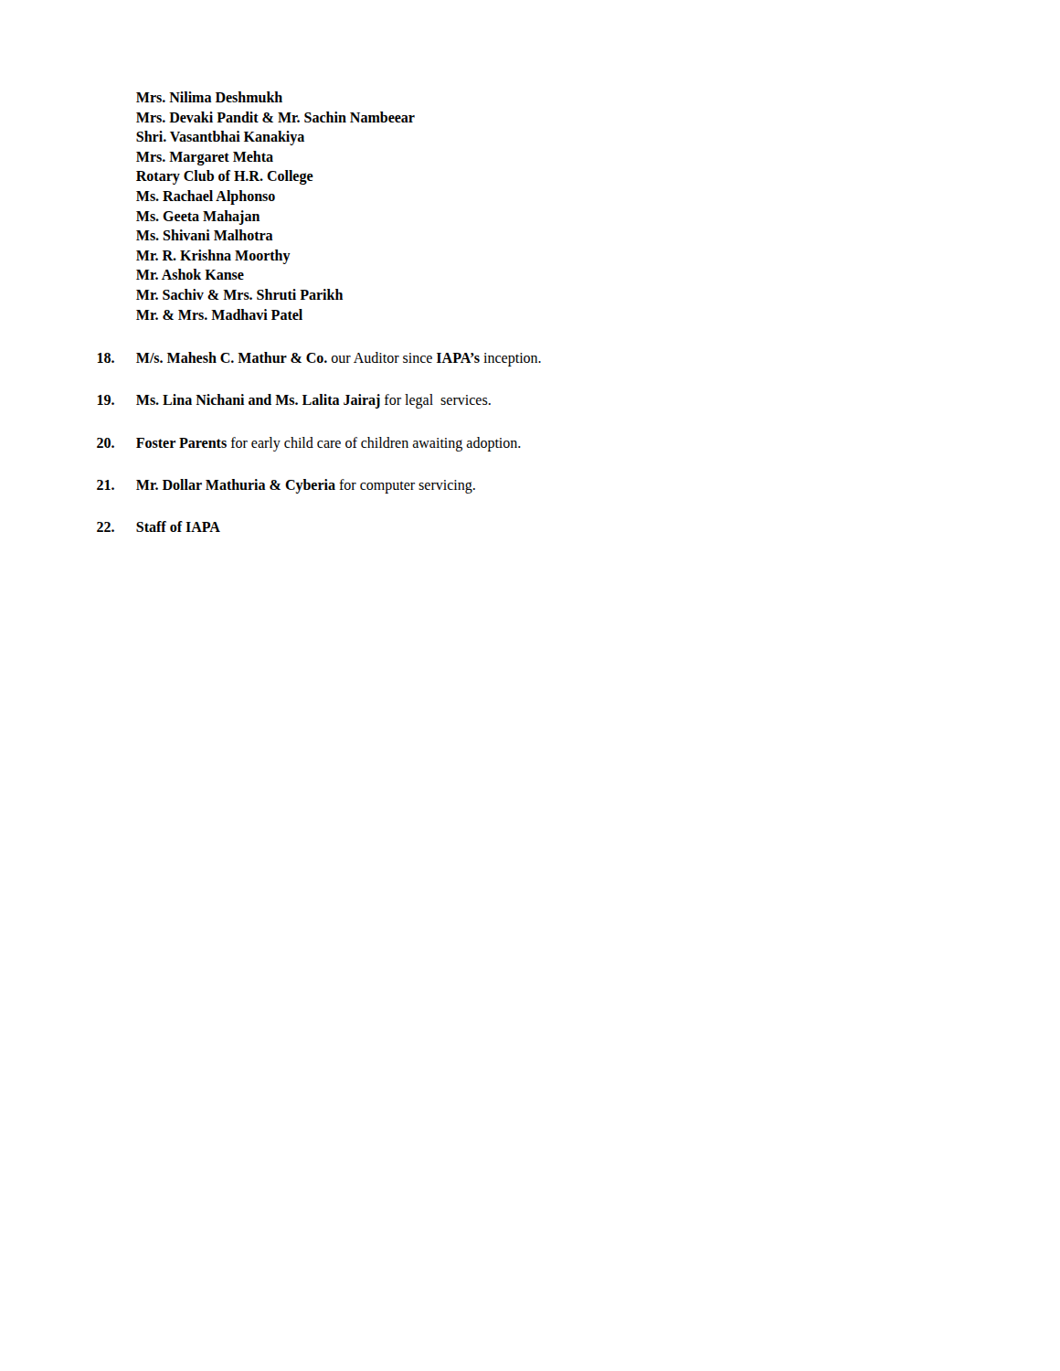Mrs. Nilima Deshmukh
Mrs. Devaki Pandit & Mr. Sachin Nambeear
Shri. Vasantbhai Kanakiya
Mrs. Margaret Mehta
Rotary Club of H.R. College
Ms. Rachael Alphonso
Ms. Geeta Mahajan
Ms. Shivani Malhotra
Mr. R. Krishna Moorthy
Mr. Ashok Kanse
Mr. Sachiv & Mrs. Shruti Parikh
Mr. & Mrs. Madhavi Patel
18. M/s. Mahesh C. Mathur & Co. our Auditor since IAPA’s inception.
19. Ms. Lina Nichani and Ms. Lalita Jairaj for legal services.
20. Foster Parents for early child care of children awaiting adoption.
21. Mr. Dollar Mathuria & Cyberia for computer servicing.
22. Staff of IAPA